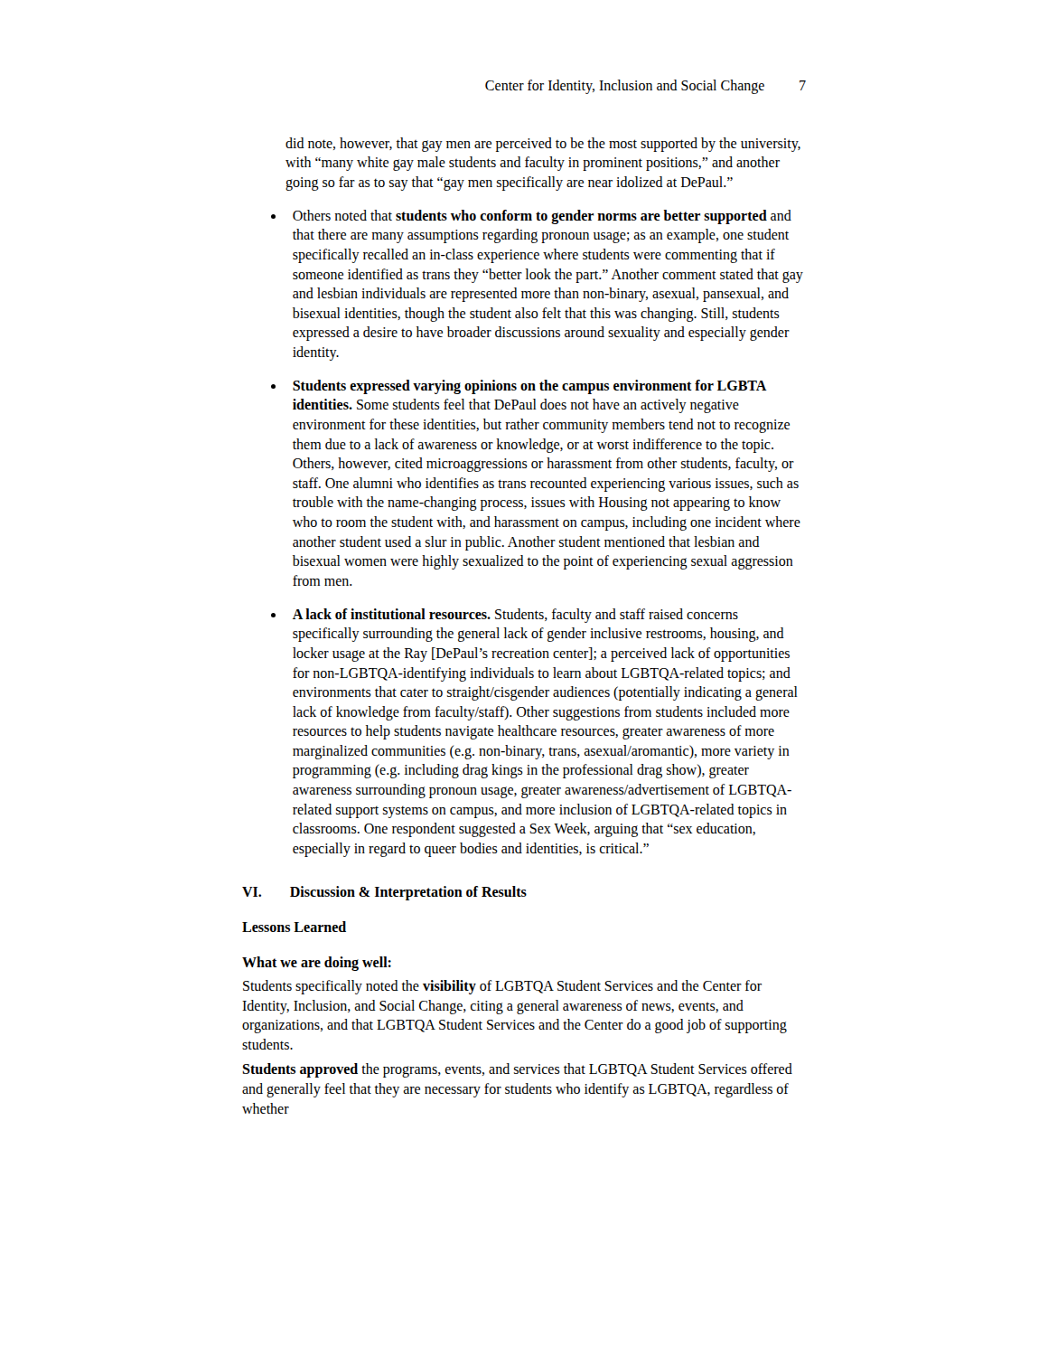Center for Identity, Inclusion and Social Change 7
did note, however, that gay men are perceived to be the most supported by the university, with “many white gay male students and faculty in prominent positions,” and another going so far as to say that “gay men specifically are near idolized at DePaul.”
Others noted that students who conform to gender norms are better supported and that there are many assumptions regarding pronoun usage; as an example, one student specifically recalled an in-class experience where students were commenting that if someone identified as trans they “better look the part.” Another comment stated that gay and lesbian individuals are represented more than non-binary, asexual, pansexual, and bisexual identities, though the student also felt that this was changing. Still, students expressed a desire to have broader discussions around sexuality and especially gender identity.
Students expressed varying opinions on the campus environment for LGBTA identities. Some students feel that DePaul does not have an actively negative environment for these identities, but rather community members tend not to recognize them due to a lack of awareness or knowledge, or at worst indifference to the topic. Others, however, cited microaggressions or harassment from other students, faculty, or staff. One alumni who identifies as trans recounted experiencing various issues, such as trouble with the name-changing process, issues with Housing not appearing to know who to room the student with, and harassment on campus, including one incident where another student used a slur in public. Another student mentioned that lesbian and bisexual women were highly sexualized to the point of experiencing sexual aggression from men.
A lack of institutional resources. Students, faculty and staff raised concerns specifically surrounding the general lack of gender inclusive restrooms, housing, and locker usage at the Ray [DePaul’s recreation center]; a perceived lack of opportunities for non-LGBTQA-identifying individuals to learn about LGBTQA-related topics; and environments that cater to straight/cisgender audiences (potentially indicating a general lack of knowledge from faculty/staff). Other suggestions from students included more resources to help students navigate healthcare resources, greater awareness of more marginalized communities (e.g. non-binary, trans, asexual/aromantic), more variety in programming (e.g. including drag kings in the professional drag show), greater awareness surrounding pronoun usage, greater awareness/advertisement of LGBTQA-related support systems on campus, and more inclusion of LGBTQA-related topics in classrooms. One respondent suggested a Sex Week, arguing that “sex education, especially in regard to queer bodies and identities, is critical.”
VI. Discussion & Interpretation of Results
Lessons Learned
What we are doing well:
Students specifically noted the visibility of LGBTQA Student Services and the Center for Identity, Inclusion, and Social Change, citing a general awareness of news, events, and organizations, and that LGBTQA Student Services and the Center do a good job of supporting students.
Students approved the programs, events, and services that LGBTQA Student Services offered and generally feel that they are necessary for students who identify as LGBTQA, regardless of whether